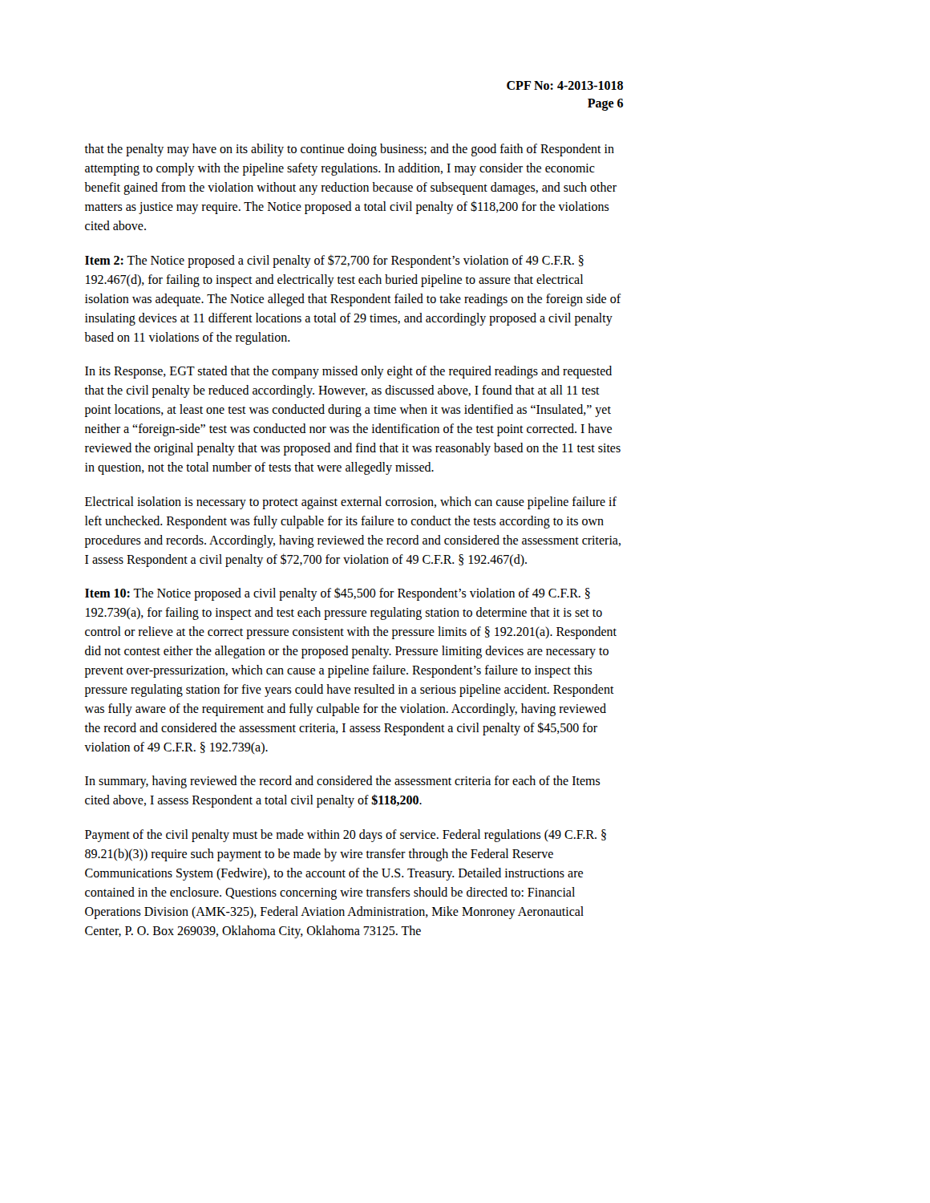CPF No: 4-2013-1018
Page 6
that the penalty may have on its ability to continue doing business; and the good faith of Respondent in attempting to comply with the pipeline safety regulations. In addition, I may consider the economic benefit gained from the violation without any reduction because of subsequent damages, and such other matters as justice may require. The Notice proposed a total civil penalty of $118,200 for the violations cited above.
Item 2: The Notice proposed a civil penalty of $72,700 for Respondent’s violation of 49 C.F.R. § 192.467(d), for failing to inspect and electrically test each buried pipeline to assure that electrical isolation was adequate. The Notice alleged that Respondent failed to take readings on the foreign side of insulating devices at 11 different locations a total of 29 times, and accordingly proposed a civil penalty based on 11 violations of the regulation.
In its Response, EGT stated that the company missed only eight of the required readings and requested that the civil penalty be reduced accordingly. However, as discussed above, I found that at all 11 test point locations, at least one test was conducted during a time when it was identified as “Insulated,” yet neither a “foreign-side” test was conducted nor was the identification of the test point corrected. I have reviewed the original penalty that was proposed and find that it was reasonably based on the 11 test sites in question, not the total number of tests that were allegedly missed.
Electrical isolation is necessary to protect against external corrosion, which can cause pipeline failure if left unchecked. Respondent was fully culpable for its failure to conduct the tests according to its own procedures and records. Accordingly, having reviewed the record and considered the assessment criteria, I assess Respondent a civil penalty of $72,700 for violation of 49 C.F.R. § 192.467(d).
Item 10: The Notice proposed a civil penalty of $45,500 for Respondent’s violation of 49 C.F.R. § 192.739(a), for failing to inspect and test each pressure regulating station to determine that it is set to control or relieve at the correct pressure consistent with the pressure limits of § 192.201(a). Respondent did not contest either the allegation or the proposed penalty. Pressure limiting devices are necessary to prevent over-pressurization, which can cause a pipeline failure. Respondent’s failure to inspect this pressure regulating station for five years could have resulted in a serious pipeline accident. Respondent was fully aware of the requirement and fully culpable for the violation. Accordingly, having reviewed the record and considered the assessment criteria, I assess Respondent a civil penalty of $45,500 for violation of 49 C.F.R. § 192.739(a).
In summary, having reviewed the record and considered the assessment criteria for each of the Items cited above, I assess Respondent a total civil penalty of $118,200.
Payment of the civil penalty must be made within 20 days of service. Federal regulations (49 C.F.R. § 89.21(b)(3)) require such payment to be made by wire transfer through the Federal Reserve Communications System (Fedwire), to the account of the U.S. Treasury. Detailed instructions are contained in the enclosure. Questions concerning wire transfers should be directed to: Financial Operations Division (AMK-325), Federal Aviation Administration, Mike Monroney Aeronautical Center, P. O. Box 269039, Oklahoma City, Oklahoma 73125. The